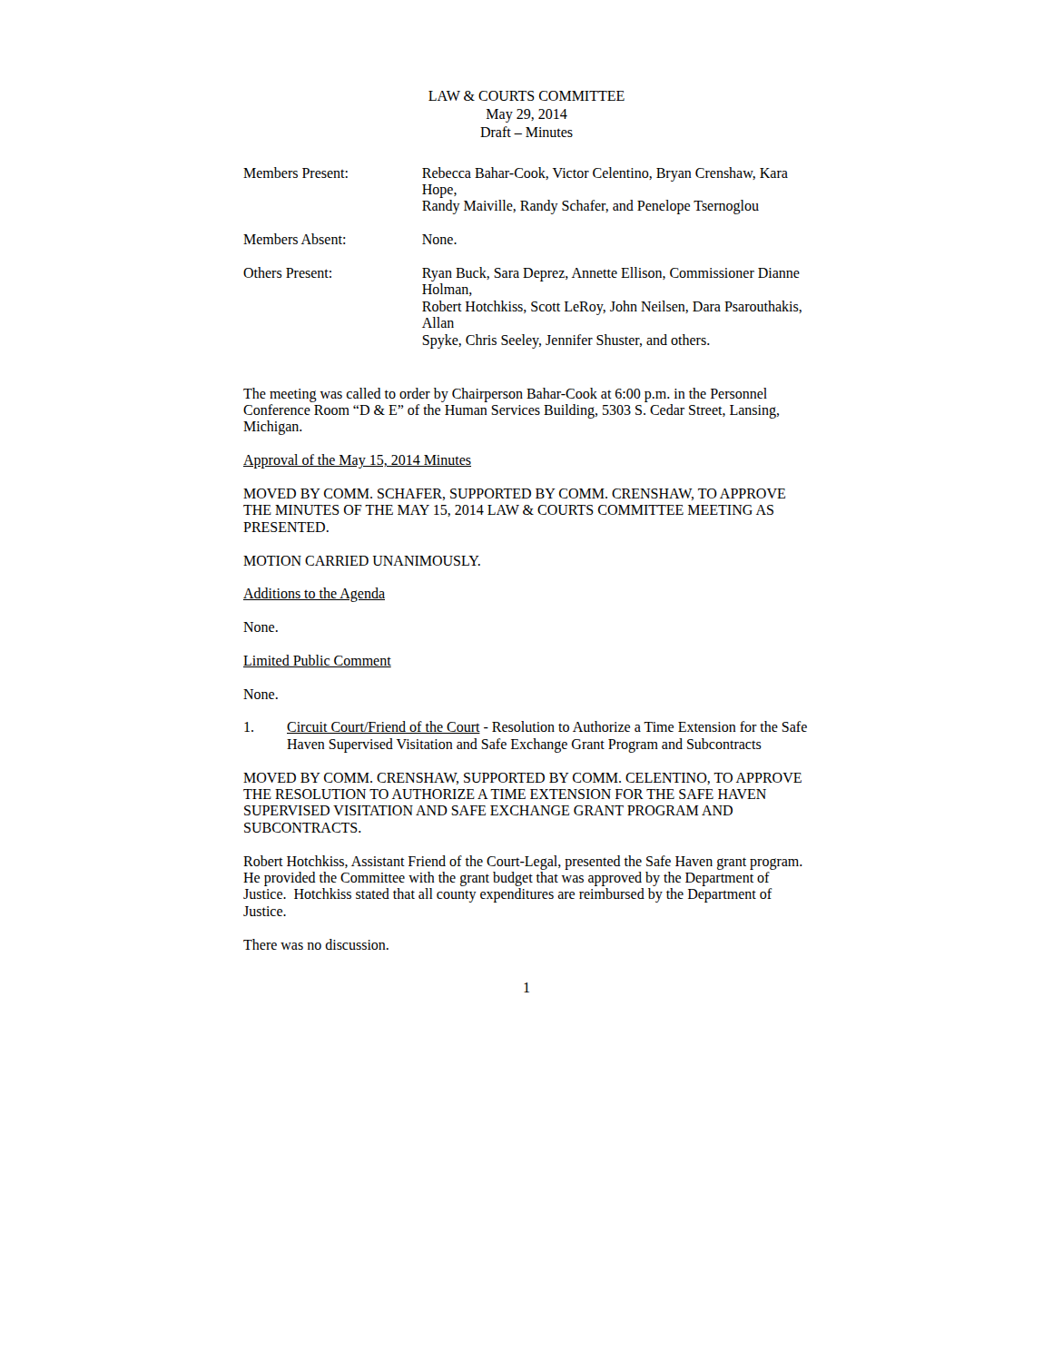LAW & COURTS COMMITTEE
May 29, 2014
Draft – Minutes
| Members Present: | Rebecca Bahar-Cook, Victor Celentino, Bryan Crenshaw, Kara Hope, Randy Maiville, Randy Schafer, and Penelope Tsernoglou |
| Members Absent: | None. |
| Others Present: | Ryan Buck, Sara Deprez, Annette Ellison, Commissioner Dianne Holman, Robert Hotchkiss, Scott LeRoy, John Neilsen, Dara Psarouthakis, Allan Spyke, Chris Seeley, Jennifer Shuster, and others. |
The meeting was called to order by Chairperson Bahar-Cook at 6:00 p.m. in the Personnel Conference Room “D & E” of the Human Services Building, 5303 S. Cedar Street, Lansing, Michigan.
Approval of the May 15, 2014 Minutes
MOVED BY COMM. SCHAFER, SUPPORTED BY COMM. CRENSHAW, TO APPROVE THE MINUTES OF THE MAY 15, 2014 LAW & COURTS COMMITTEE MEETING AS PRESENTED.
MOTION CARRIED UNANIMOUSLY.
Additions to the Agenda
None.
Limited Public Comment
None.
1.
Circuit Court/Friend of the Court - Resolution to Authorize a Time Extension for the Safe Haven Supervised Visitation and Safe Exchange Grant Program and Subcontracts
MOVED BY COMM. CRENSHAW, SUPPORTED BY COMM. CELENTINO, TO APPROVE THE RESOLUTION TO AUTHORIZE A TIME EXTENSION FOR THE SAFE HAVEN SUPERVISED VISITATION AND SAFE EXCHANGE GRANT PROGRAM AND SUBCONTRACTS.
Robert Hotchkiss, Assistant Friend of the Court-Legal, presented the Safe Haven grant program. He provided the Committee with the grant budget that was approved by the Department of Justice. Hotchkiss stated that all county expenditures are reimbursed by the Department of Justice.
There was no discussion.
1